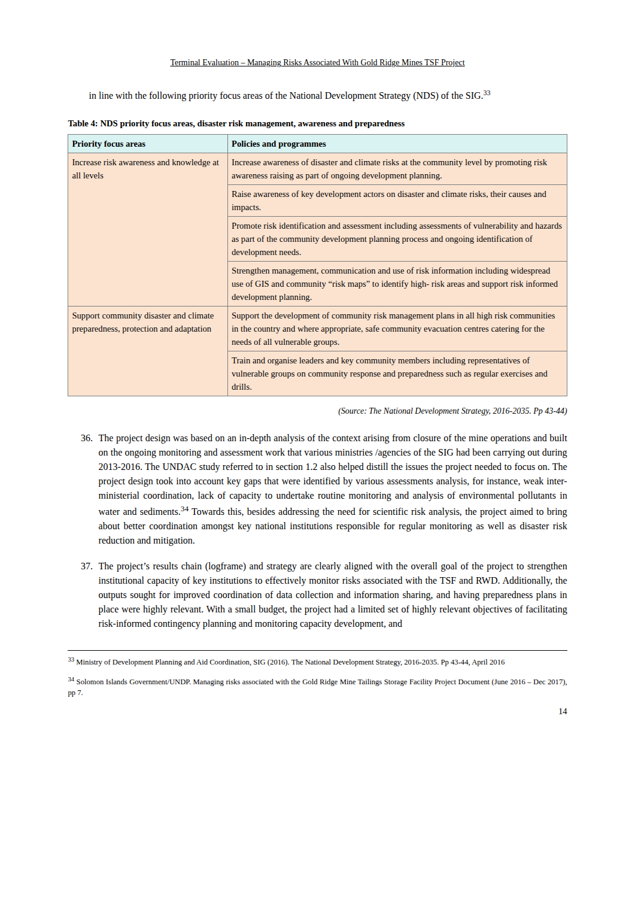Terminal Evaluation – Managing Risks Associated With Gold Ridge Mines TSF Project
in line with the following priority focus areas of the National Development Strategy (NDS) of the SIG.33
Table 4: NDS priority focus areas, disaster risk management, awareness and preparedness
| Priority focus areas | Policies and programmes |
| --- | --- |
| Increase risk awareness and knowledge at all levels | Increase awareness of disaster and climate risks at the community level by promoting risk awareness raising as part of ongoing development planning. |
| Raise awareness of key development actors on disaster and climate risks, their causes and impacts. |
| Promote risk identification and assessment including assessments of vulnerability and hazards as part of the community development planning process and ongoing identification of development needs. |
| Strengthen management, communication and use of risk information including widespread use of GIS and community “risk maps” to identify high- risk areas and support risk informed development planning. |
| Support community disaster and climate preparedness, protection and adaptation | Support the development of community risk management plans in all high risk communities in the country and where appropriate, safe community evacuation centres catering for the needs of all vulnerable groups. |
| Train and organise leaders and key community members including representatives of vulnerable groups on community response and preparedness such as regular exercises and drills. |
(Source: The National Development Strategy, 2016-2035. Pp 43-44)
The project design was based on an in-depth analysis of the context arising from closure of the mine operations and built on the ongoing monitoring and assessment work that various ministries /agencies of the SIG had been carrying out during 2013-2016. The UNDAC study referred to in section 1.2 also helped distill the issues the project needed to focus on. The project design took into account key gaps that were identified by various assessments analysis, for instance, weak inter-ministerial coordination, lack of capacity to undertake routine monitoring and analysis of environmental pollutants in water and sediments.34 Towards this, besides addressing the need for scientific risk analysis, the project aimed to bring about better coordination amongst key national institutions responsible for regular monitoring as well as disaster risk reduction and mitigation.
The project’s results chain (logframe) and strategy are clearly aligned with the overall goal of the project to strengthen institutional capacity of key institutions to effectively monitor risks associated with the TSF and RWD. Additionally, the outputs sought for improved coordination of data collection and information sharing, and having preparedness plans in place were highly relevant. With a small budget, the project had a limited set of highly relevant objectives of facilitating risk-informed contingency planning and monitoring capacity development, and
33 Ministry of Development Planning and Aid Coordination, SIG (2016). The National Development Strategy, 2016-2035. Pp 43-44, April 2016
34 Solomon Islands Government/UNDP. Managing risks associated with the Gold Ridge Mine Tailings Storage Facility Project Document (June 2016 – Dec 2017), pp 7.
14